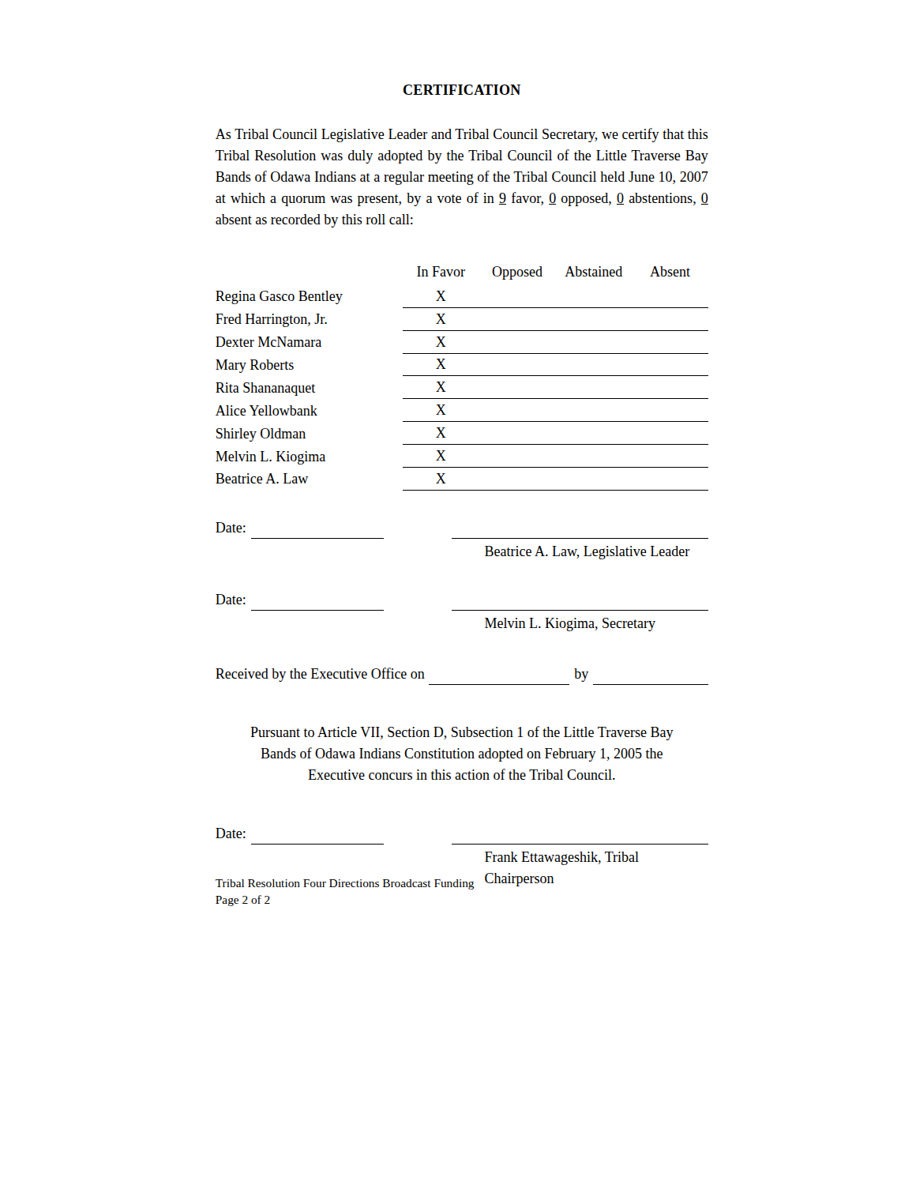CERTIFICATION
As Tribal Council Legislative Leader and Tribal Council Secretary, we certify that this Tribal Resolution was duly adopted by the Tribal Council of the Little Traverse Bay Bands of Odawa Indians at a regular meeting of the Tribal Council held June 10, 2007 at which a quorum was present, by a vote of in 9 favor, 0 opposed, 0 abstentions, 0 absent as recorded by this roll call:
| | In Favor | | Opposed | | Abstained | | Absent |
| --- | --- | --- | --- | --- | --- | --- | --- |
| Regina Gasco Bentley | X | | | | | | |
| Fred Harrington, Jr. | X | | | | | | |
| Dexter McNamara | X | | | | | | |
| Mary Roberts | X | | | | | | |
| Rita Shananaquet | X | | | | | | |
| Alice Yellowbank | X | | | | | | |
| Shirley Oldman | X | | | | | | |
| Melvin L. Kiogima | X | | | | | | |
| Beatrice A. Law | X | | | | | | |
Date:
Beatrice A. Law, Legislative Leader
Date:
Melvin L. Kiogima, Secretary
Received by the Executive Office on by
Pursuant to Article VII, Section D, Subsection 1 of the Little Traverse Bay Bands of Odawa Indians Constitution adopted on February 1, 2005 the Executive concurs in this action of the Tribal Council.
Date:
Frank Ettawageshik, Tribal Chairperson
Tribal Resolution Four Directions Broadcast Funding
Page 2 of 2